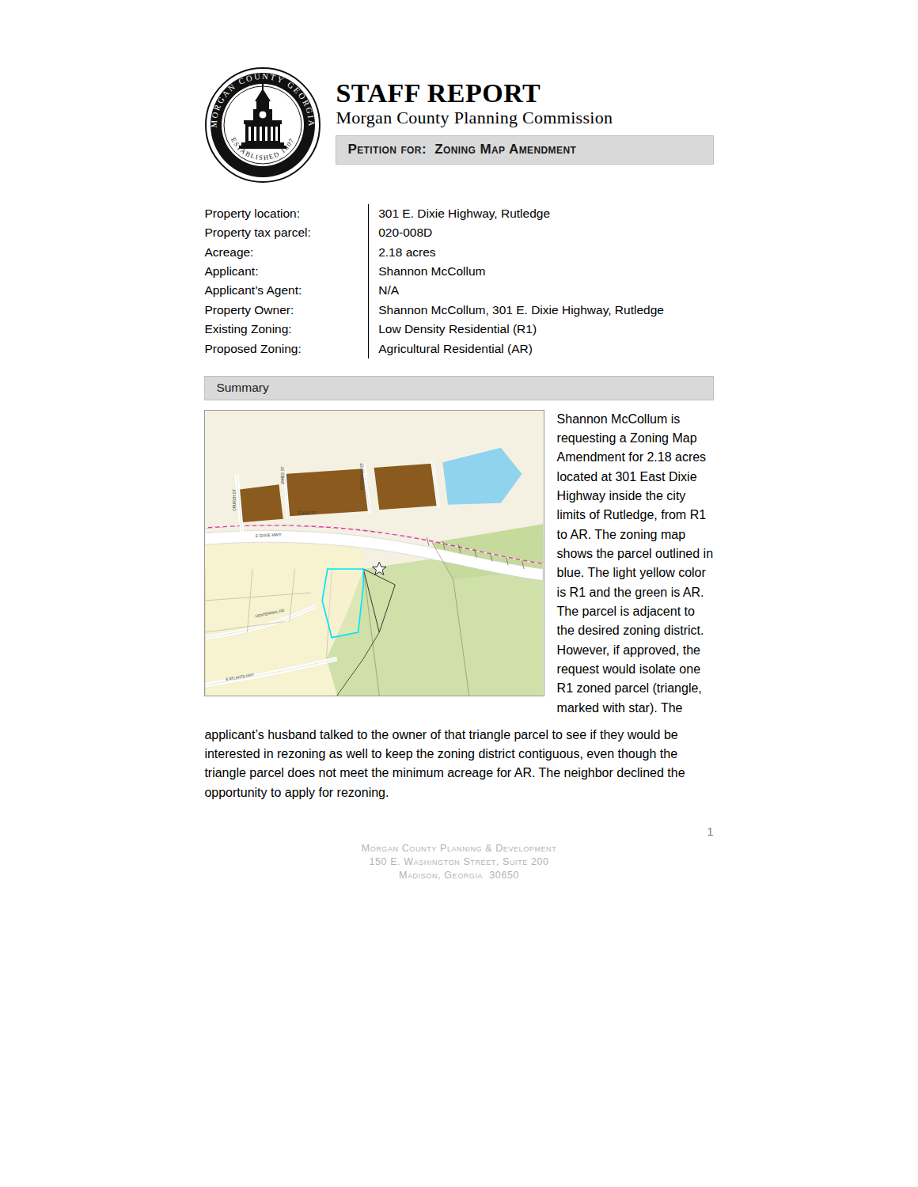MORGAN COUNTY GEORGIA ESTABLISHED 1807
STAFF REPORT
Morgan County Planning Commission
Petition for: Zoning Map Amendment
| Property location: | 301 E. Dixie Highway, Rutledge |
| Property tax parcel: | 020-008D |
| Acreage: | 2.18 acres |
| Applicant: | Shannon McCollum |
| Applicant’s Agent: | N/A |
| Property Owner: | Shannon McCollum, 301 E. Dixie Highway, Rutledge |
| Existing Zoning: | Low Density Residential (R1) |
| Proposed Zoning: | Agricultural Residential (AR) |
Summary
E DIXIE HWY E MAIN ST MCDONALD ST JAMES ST CHURCH ST CENTENNIAL RD E ATLANTA HWY
Shannon McCollum is requesting a Zoning Map Amendment for 2.18 acres located at 301 East Dixie Highway inside the city limits of Rutledge, from R1 to AR. The zoning map shows the parcel outlined in blue. The light yellow color is R1 and the green is AR. The parcel is adjacent to the desired zoning district. However, if approved, the request would isolate one R1 zoned parcel (triangle, marked with star). The
applicant’s husband talked to the owner of that triangle parcel to see if they would be interested in rezoning as well to keep the zoning district contiguous, even though the triangle parcel does not meet the minimum acreage for AR. The neighbor declined the opportunity to apply for rezoning.
1
Morgan County Planning & Development
150 E. Washington Street, Suite 200
Madison, Georgia 30650